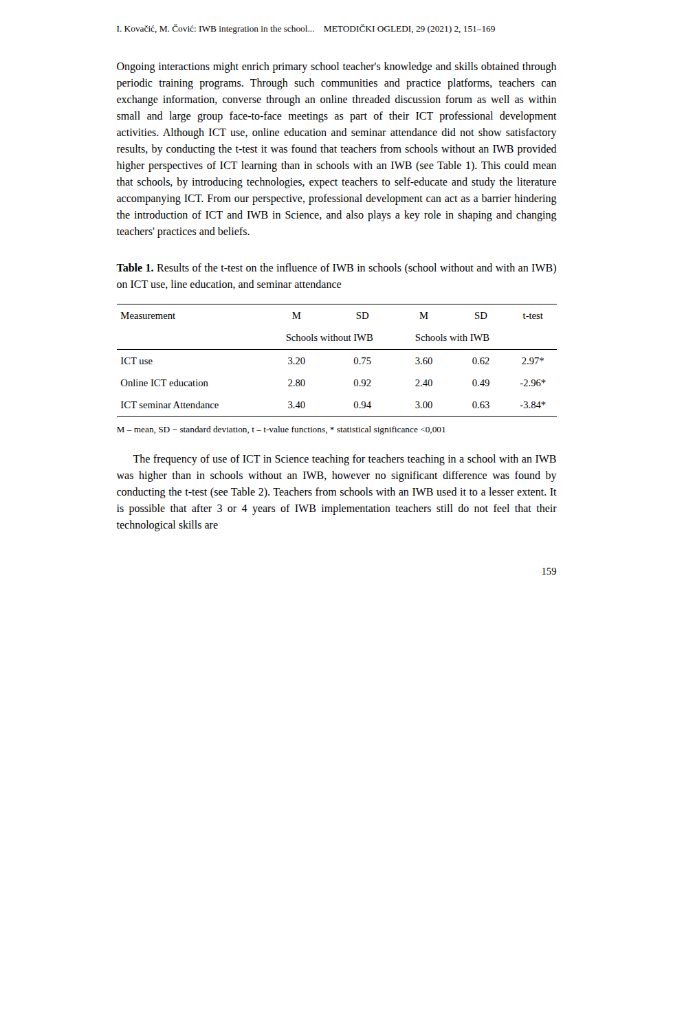I. Kovačić, M. Čović: IWB integration in the school... METODIČKI OGLEDI, 29 (2021) 2, 151–169
Ongoing interactions might enrich primary school teacher's knowledge and skills obtained through periodic training programs. Through such communities and practice platforms, teachers can exchange information, converse through an online threaded discussion forum as well as within small and large group face-to-face meetings as part of their ICT professional development activities. Although ICT use, online education and seminar attendance did not show satisfactory results, by conducting the t-test it was found that teachers from schools without an IWB provided higher perspectives of ICT learning than in schools with an IWB (see Table 1). This could mean that schools, by introducing technologies, expect teachers to self-educate and study the literature accompanying ICT. From our perspective, professional development can act as a barrier hindering the introduction of ICT and IWB in Science, and also plays a key role in shaping and changing teachers' practices and beliefs.
Table 1. Results of the t-test on the influence of IWB in schools (school without and with an IWB) on ICT use, line education, and seminar attendance
| Measurement | M | SD | M | SD | t-test |
| --- | --- | --- | --- | --- | --- |
| | Schools without IWB | Schools with IWB | |
| ICT use | 3.20 | 0.75 | 3.60 | 0.62 | 2.97* |
| Online ICT education | 2.80 | 0.92 | 2.40 | 0.49 | -2.96* |
| ICT seminar Attendance | 3.40 | 0.94 | 3.00 | 0.63 | -3.84* |
M – mean, SD − standard deviation, t – t-value functions, * statistical significance <0,001
The frequency of use of ICT in Science teaching for teachers teaching in a school with an IWB was higher than in schools without an IWB, however no significant difference was found by conducting the t-test (see Table 2). Teachers from schools with an IWB used it to a lesser extent. It is possible that after 3 or 4 years of IWB implementation teachers still do not feel that their technological skills are
159